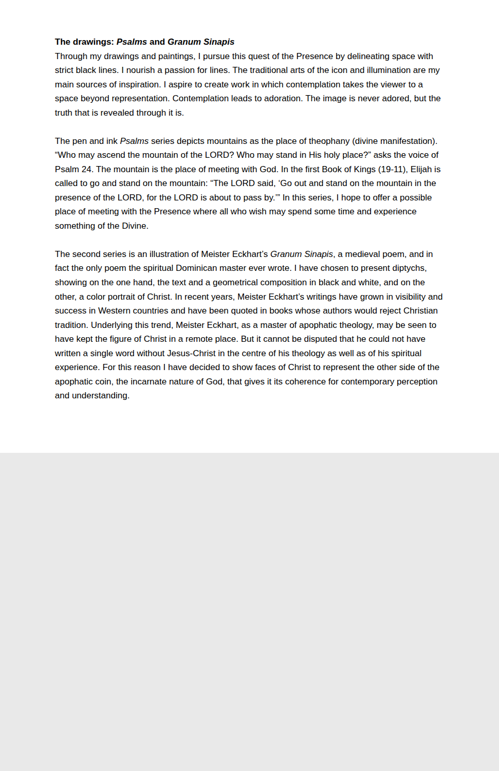The drawings: Psalms and Granum Sinapis
Through my drawings and paintings, I pursue this quest of the Presence by delineating space with strict black lines. I nourish a passion for lines. The traditional arts of the icon and illumination are my main sources of inspiration. I aspire to create work in which contemplation takes the viewer to a space beyond representation. Contemplation leads to adoration. The image is never adored, but the truth that is revealed through it is.
The pen and ink Psalms series depicts mountains as the place of theophany (divine manifestation). “Who may ascend the mountain of the LORD? Who may stand in His holy place?” asks the voice of Psalm 24. The mountain is the place of meeting with God. In the first Book of Kings (19-11), Elijah is called to go and stand on the mountain: “The LORD said, ‘Go out and stand on the mountain in the presence of the LORD, for the LORD is about to pass by.’” In this series, I hope to offer a possible place of meeting with the Presence where all who wish may spend some time and experience something of the Divine.
The second series is an illustration of Meister Eckhart’s Granum Sinapis, a medieval poem, and in fact the only poem the spiritual Dominican master ever wrote. I have chosen to present diptychs, showing on the one hand, the text and a geometrical composition in black and white, and on the other, a color portrait of Christ. In recent years, Meister Eckhart’s writings have grown in visibility and success in Western countries and have been quoted in books whose authors would reject Christian tradition. Underlying this trend, Meister Eckhart, as a master of apophatic theology, may be seen to have kept the figure of Christ in a remote place. But it cannot be disputed that he could not have written a single word without Jesus-Christ in the centre of his theology as well as of his spiritual experience. For this reason I have decided to show faces of Christ to represent the other side of the apophatic coin, the incarnate nature of God, that gives it its coherence for contemporary perception and understanding.